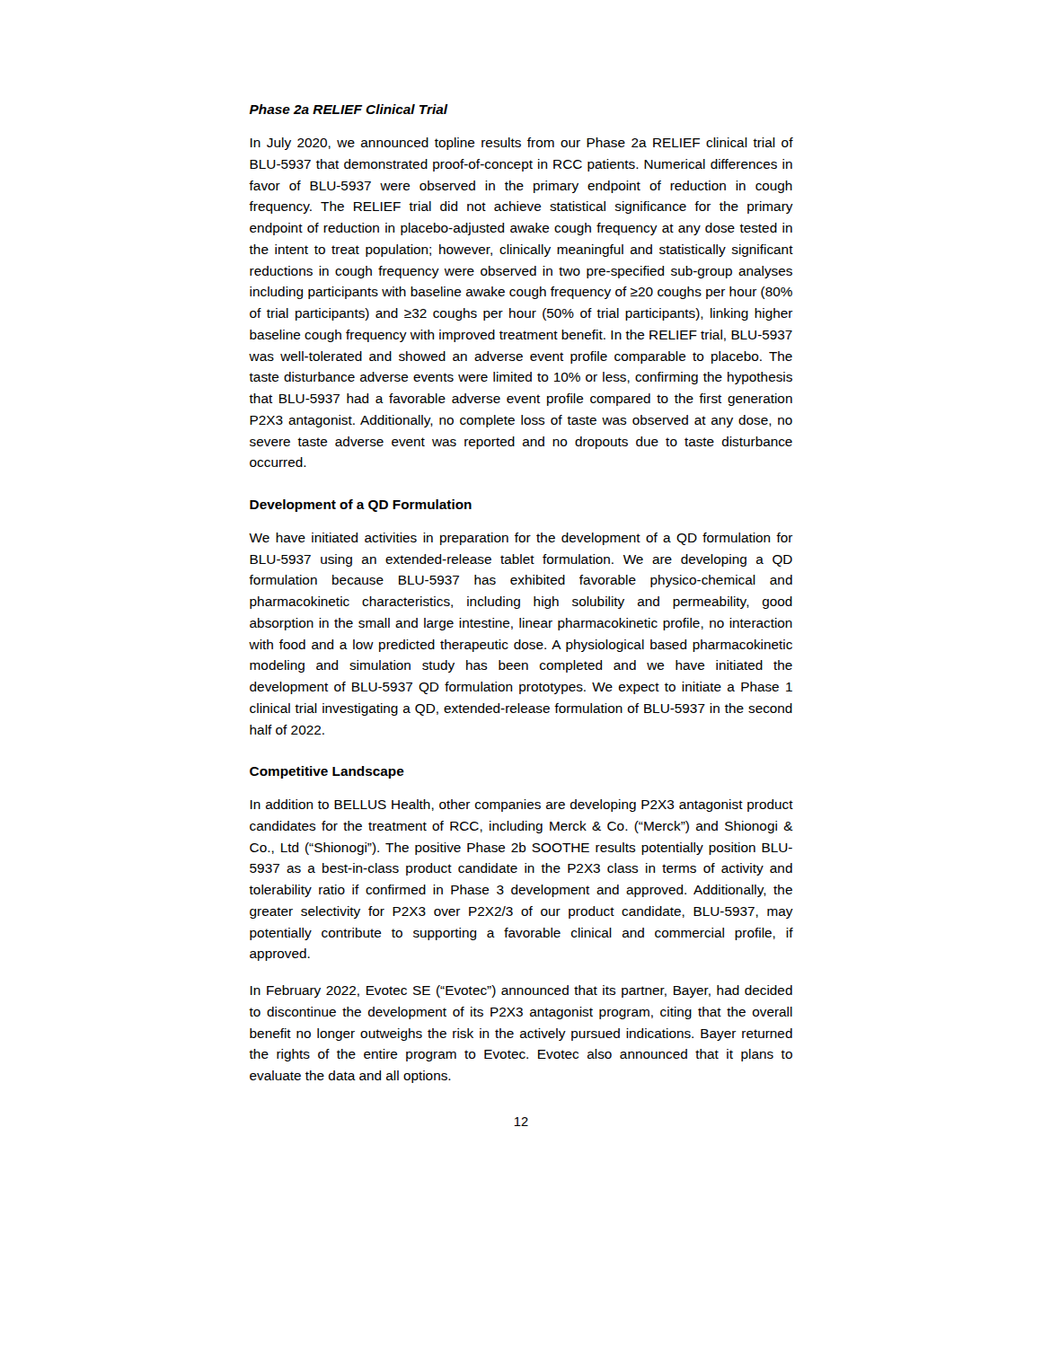Phase 2a RELIEF Clinical Trial
In July 2020, we announced topline results from our Phase 2a RELIEF clinical trial of BLU-5937 that demonstrated proof-of-concept in RCC patients. Numerical differences in favor of BLU-5937 were observed in the primary endpoint of reduction in cough frequency. The RELIEF trial did not achieve statistical significance for the primary endpoint of reduction in placebo-adjusted awake cough frequency at any dose tested in the intent to treat population; however, clinically meaningful and statistically significant reductions in cough frequency were observed in two pre-specified sub-group analyses including participants with baseline awake cough frequency of ≥20 coughs per hour (80% of trial participants) and ≥32 coughs per hour (50% of trial participants), linking higher baseline cough frequency with improved treatment benefit. In the RELIEF trial, BLU-5937 was well-tolerated and showed an adverse event profile comparable to placebo. The taste disturbance adverse events were limited to 10% or less, confirming the hypothesis that BLU-5937 had a favorable adverse event profile compared to the first generation P2X3 antagonist. Additionally, no complete loss of taste was observed at any dose, no severe taste adverse event was reported and no dropouts due to taste disturbance occurred.
Development of a QD Formulation
We have initiated activities in preparation for the development of a QD formulation for BLU-5937 using an extended-release tablet formulation. We are developing a QD formulation because BLU-5937 has exhibited favorable physico-chemical and pharmacokinetic characteristics, including high solubility and permeability, good absorption in the small and large intestine, linear pharmacokinetic profile, no interaction with food and a low predicted therapeutic dose. A physiological based pharmacokinetic modeling and simulation study has been completed and we have initiated the development of BLU-5937 QD formulation prototypes. We expect to initiate a Phase 1 clinical trial investigating a QD, extended-release formulation of BLU-5937 in the second half of 2022.
Competitive Landscape
In addition to BELLUS Health, other companies are developing P2X3 antagonist product candidates for the treatment of RCC, including Merck & Co. (“Merck”) and Shionogi & Co., Ltd (“Shionogi”). The positive Phase 2b SOOTHE results potentially position BLU-5937 as a best-in-class product candidate in the P2X3 class in terms of activity and tolerability ratio if confirmed in Phase 3 development and approved. Additionally, the greater selectivity for P2X3 over P2X2/3 of our product candidate, BLU-5937, may potentially contribute to supporting a favorable clinical and commercial profile, if approved.
In February 2022, Evotec SE (“Evotec”) announced that its partner, Bayer, had decided to discontinue the development of its P2X3 antagonist program, citing that the overall benefit no longer outweighs the risk in the actively pursued indications. Bayer returned the rights of the entire program to Evotec. Evotec also announced that it plans to evaluate the data and all options.
12